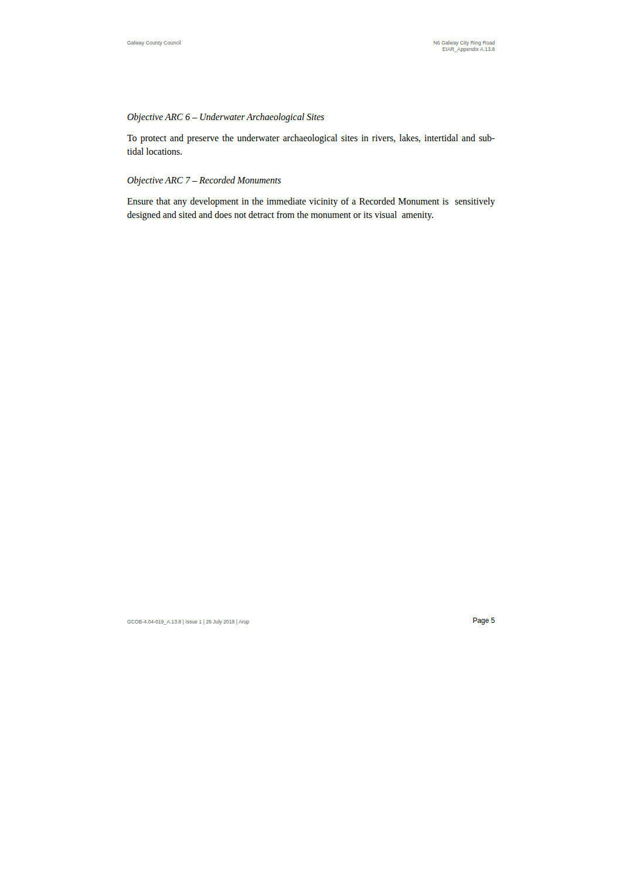Galway County Council
N6 Galway City Ring Road
EIAR_Appendix A.13.8
Objective ARC 6 – Underwater Archaeological Sites
To protect and preserve the underwater archaeological sites in rivers, lakes, intertidal and sub-tidal locations.
Objective ARC 7 – Recorded Monuments
Ensure that any development in the immediate vicinity of a Recorded Monument is sensitively designed and sited and does not detract from the monument or its visual amenity.
GCOB-4.04-019_A.13.8 | Issue 1 | 26 July 2018 | Arup
Page 5